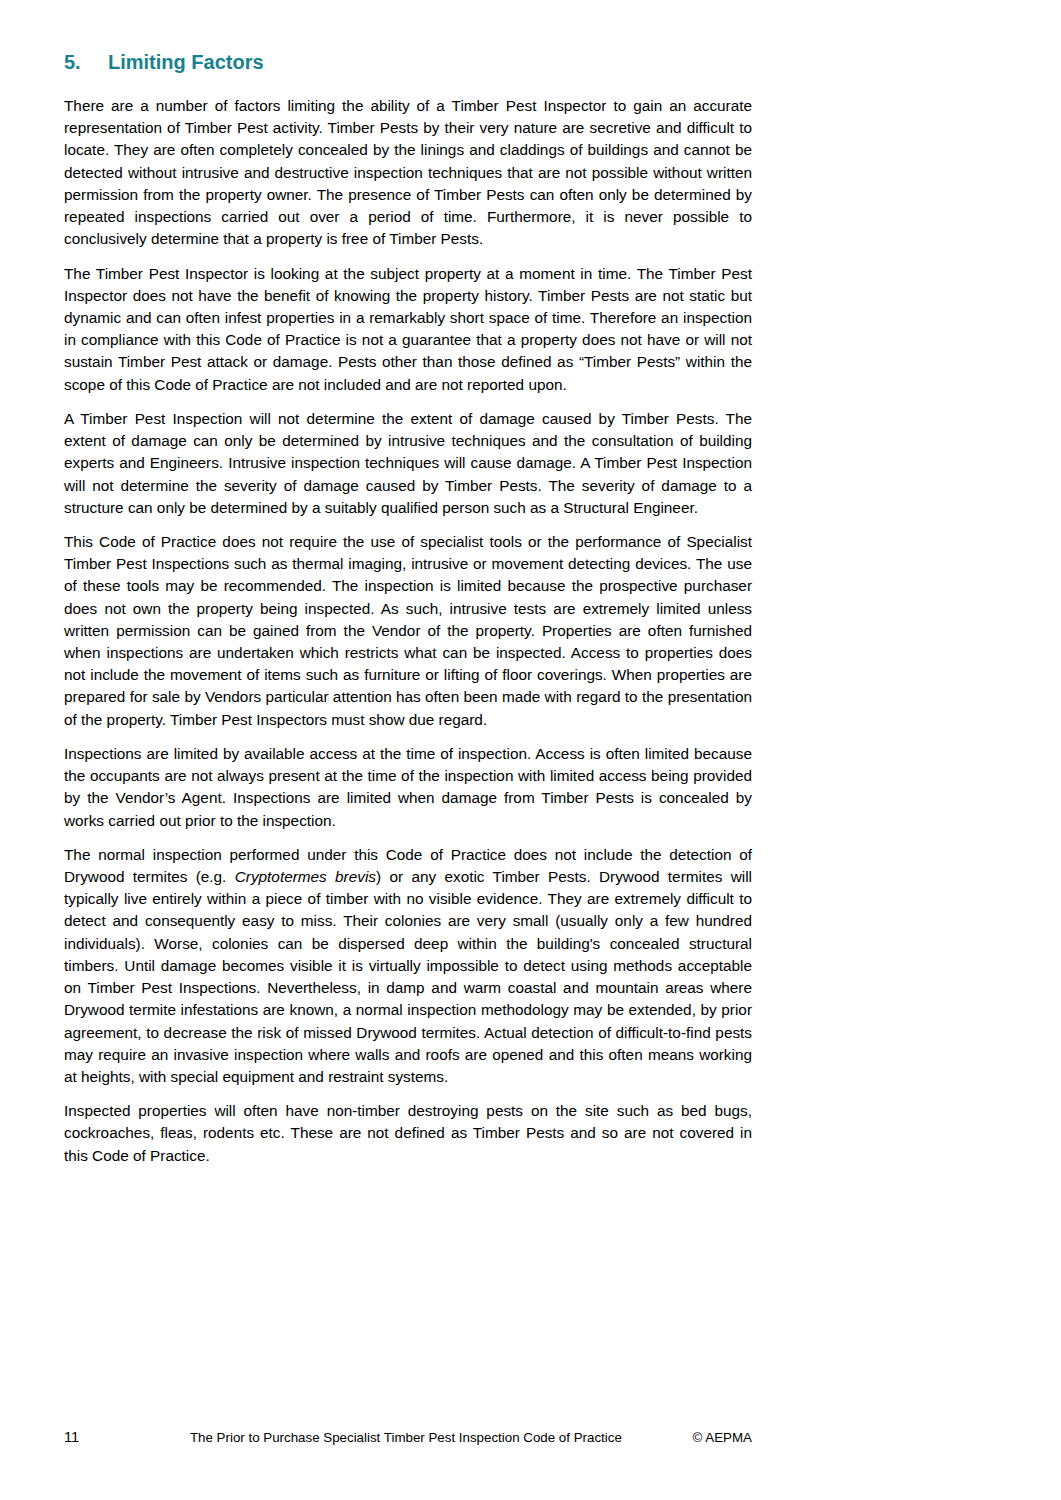5. Limiting Factors
There are a number of factors limiting the ability of a Timber Pest Inspector to gain an accurate representation of Timber Pest activity. Timber Pests by their very nature are secretive and difficult to locate. They are often completely concealed by the linings and claddings of buildings and cannot be detected without intrusive and destructive inspection techniques that are not possible without written permission from the property owner. The presence of Timber Pests can often only be determined by repeated inspections carried out over a period of time. Furthermore, it is never possible to conclusively determine that a property is free of Timber Pests.
The Timber Pest Inspector is looking at the subject property at a moment in time. The Timber Pest Inspector does not have the benefit of knowing the property history. Timber Pests are not static but dynamic and can often infest properties in a remarkably short space of time. Therefore an inspection in compliance with this Code of Practice is not a guarantee that a property does not have or will not sustain Timber Pest attack or damage. Pests other than those defined as “Timber Pests” within the scope of this Code of Practice are not included and are not reported upon.
A Timber Pest Inspection will not determine the extent of damage caused by Timber Pests. The extent of damage can only be determined by intrusive techniques and the consultation of building experts and Engineers. Intrusive inspection techniques will cause damage. A Timber Pest Inspection will not determine the severity of damage caused by Timber Pests. The severity of damage to a structure can only be determined by a suitably qualified person such as a Structural Engineer.
This Code of Practice does not require the use of specialist tools or the performance of Specialist Timber Pest Inspections such as thermal imaging, intrusive or movement detecting devices. The use of these tools may be recommended. The inspection is limited because the prospective purchaser does not own the property being inspected. As such, intrusive tests are extremely limited unless written permission can be gained from the Vendor of the property. Properties are often furnished when inspections are undertaken which restricts what can be inspected. Access to properties does not include the movement of items such as furniture or lifting of floor coverings. When properties are prepared for sale by Vendors particular attention has often been made with regard to the presentation of the property. Timber Pest Inspectors must show due regard.
Inspections are limited by available access at the time of inspection. Access is often limited because the occupants are not always present at the time of the inspection with limited access being provided by the Vendor’s Agent. Inspections are limited when damage from Timber Pests is concealed by works carried out prior to the inspection.
The normal inspection performed under this Code of Practice does not include the detection of Drywood termites (e.g. Cryptotermes brevis) or any exotic Timber Pests. Drywood termites will typically live entirely within a piece of timber with no visible evidence. They are extremely difficult to detect and consequently easy to miss. Their colonies are very small (usually only a few hundred individuals). Worse, colonies can be dispersed deep within the building's concealed structural timbers. Until damage becomes visible it is virtually impossible to detect using methods acceptable on Timber Pest Inspections. Nevertheless, in damp and warm coastal and mountain areas where Drywood termite infestations are known, a normal inspection methodology may be extended, by prior agreement, to decrease the risk of missed Drywood termites. Actual detection of difficult-to-find pests may require an invasive inspection where walls and roofs are opened and this often means working at heights, with special equipment and restraint systems.
Inspected properties will often have non-timber destroying pests on the site such as bed bugs, cockroaches, fleas, rodents etc. These are not defined as Timber Pests and so are not covered in this Code of Practice.
11 The Prior to Purchase Specialist Timber Pest Inspection Code of Practice © AEPMA